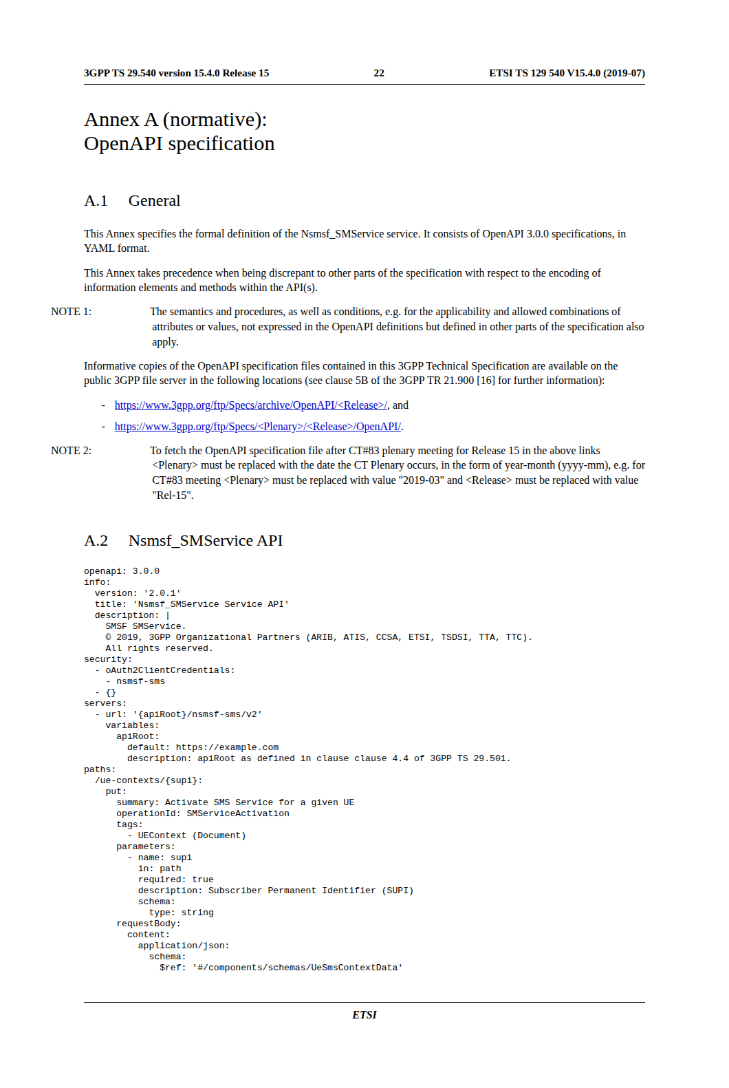3GPP TS 29.540 version 15.4.0 Release 15 22 ETSI TS 129 540 V15.4.0 (2019-07)
Annex A (normative):
OpenAPI specification
A.1 General
This Annex specifies the formal definition of the Nsmsf_SMService service. It consists of OpenAPI 3.0.0 specifications, in YAML format.
This Annex takes precedence when being discrepant to other parts of the specification with respect to the encoding of information elements and methods within the API(s).
NOTE 1: The semantics and procedures, as well as conditions, e.g. for the applicability and allowed combinations of attributes or values, not expressed in the OpenAPI definitions but defined in other parts of the specification also apply.
Informative copies of the OpenAPI specification files contained in this 3GPP Technical Specification are available on the public 3GPP file server in the following locations (see clause 5B of the 3GPP TR 21.900 [16] for further information):
https://www.3gpp.org/ftp/Specs/archive/OpenAPI/<Release>/, and
https://www.3gpp.org/ftp/Specs/<Plenary>/<Release>/OpenAPI/.
NOTE 2: To fetch the OpenAPI specification file after CT#83 plenary meeting for Release 15 in the above links <Plenary> must be replaced with the date the CT Plenary occurs, in the form of year-month (yyyy-mm), e.g. for CT#83 meeting <Plenary> must be replaced with value "2019-03" and <Release> must be replaced with value "Rel-15".
A.2 Nsmsf_SMService API
openapi: 3.0.0
info:
  version: '2.0.1'
  title: 'Nsmsf_SMService Service API'
  description: |
    SMSF SMService.
    © 2019, 3GPP Organizational Partners (ARIB, ATIS, CCSA, ETSI, TSDSI, TTA, TTC).
    All rights reserved.
security:
  - oAuth2ClientCredentials:
    - nsmsf-sms
  - {}
servers:
  - url: '{apiRoot}/nsmsf-sms/v2'
    variables:
      apiRoot:
        default: https://example.com
        description: apiRoot as defined in clause clause 4.4 of 3GPP TS 29.501.
paths:
  /ue-contexts/{supi}:
    put:
      summary: Activate SMS Service for a given UE
      operationId: SMServiceActivation
      tags:
        - UEContext (Document)
      parameters:
        - name: supi
          in: path
          required: true
          description: Subscriber Permanent Identifier (SUPI)
          schema:
            type: string
      requestBody:
        content:
          application/json:
            schema:
              $ref: '#/components/schemas/UeSmsContextData'
ETSI